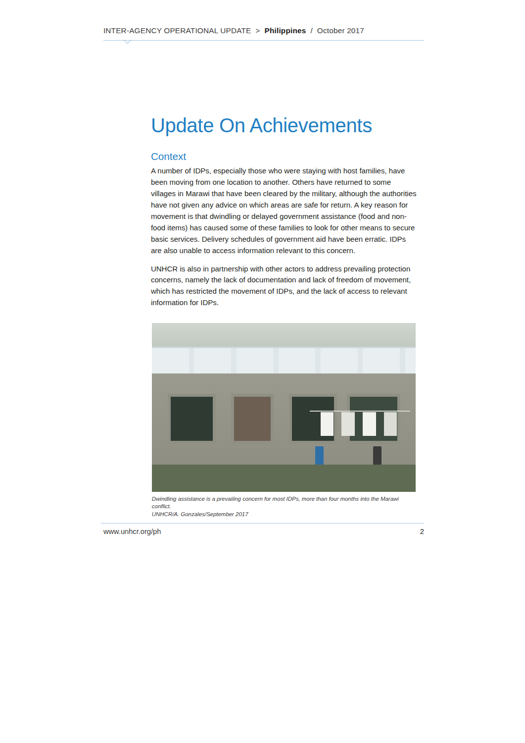INTER-AGENCY OPERATIONAL UPDATE > Philippines / October 2017
Update On Achievements
Context
A number of IDPs, especially those who were staying with host families, have been moving from one location to another. Others have returned to some villages in Marawi that have been cleared by the military, although the authorities have not given any advice on which areas are safe for return. A key reason for movement is that dwindling or delayed government assistance (food and non-food items) has caused some of these families to look for other means to secure basic services. Delivery schedules of government aid have been erratic. IDPs are also unable to access information relevant to this concern.
UNHCR is also in partnership with other actors to address prevailing protection concerns, namely the lack of documentation and lack of freedom of movement, which has restricted the movement of IDPs, and the lack of access to relevant information for IDPs.
Dwindling assistance is a prevailing concern for most IDPs, more than four months into the Marawi conflict.
UNHCR/A. Gonzales/September 2017
www.unhcr.org/ph 2